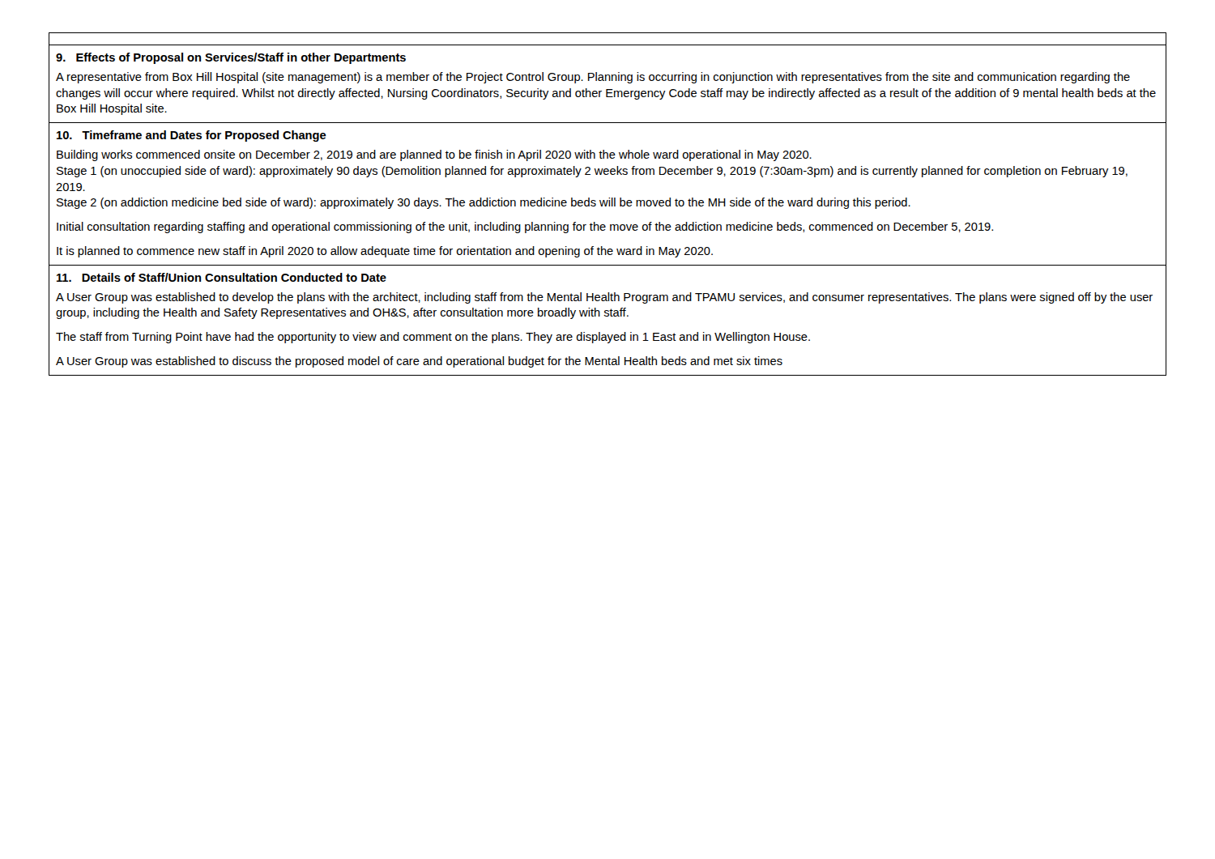| 9. Effects of Proposal on Services/Staff in other Departments A representative from Box Hill Hospital (site management) is a member of the Project Control Group. Planning is occurring in conjunction with representatives from the site and communication regarding the changes will occur where required. Whilst not directly affected, Nursing Coordinators, Security and other Emergency Code staff may be indirectly affected as a result of the addition of 9 mental health beds at the Box Hill Hospital site. |
| 10. Timeframe and Dates for Proposed Change Building works commenced onsite on December 2, 2019 and are planned to be finish in April 2020 with the whole ward operational in May 2020. Stage 1 (on unoccupied side of ward): approximately 90 days (Demolition planned for approximately 2 weeks from December 9, 2019 (7:30am-3pm) and is currently planned for completion on February 19, 2019. Stage 2 (on addiction medicine bed side of ward): approximately 30 days. The addiction medicine beds will be moved to the MH side of the ward during this period. Initial consultation regarding staffing and operational commissioning of the unit, including planning for the move of the addiction medicine beds, commenced on December 5, 2019. It is planned to commence new staff in April 2020 to allow adequate time for orientation and opening of the ward in May 2020. |
| 11. Details of Staff/Union Consultation Conducted to Date A User Group was established to develop the plans with the architect, including staff from the Mental Health Program and TPAMU services, and consumer representatives. The plans were signed off by the user group, including the Health and Safety Representatives and OH&S, after consultation more broadly with staff. The staff from Turning Point have had the opportunity to view and comment on the plans. They are displayed in 1 East and in Wellington House. A User Group was established to discuss the proposed model of care and operational budget for the Mental Health beds and met six times |